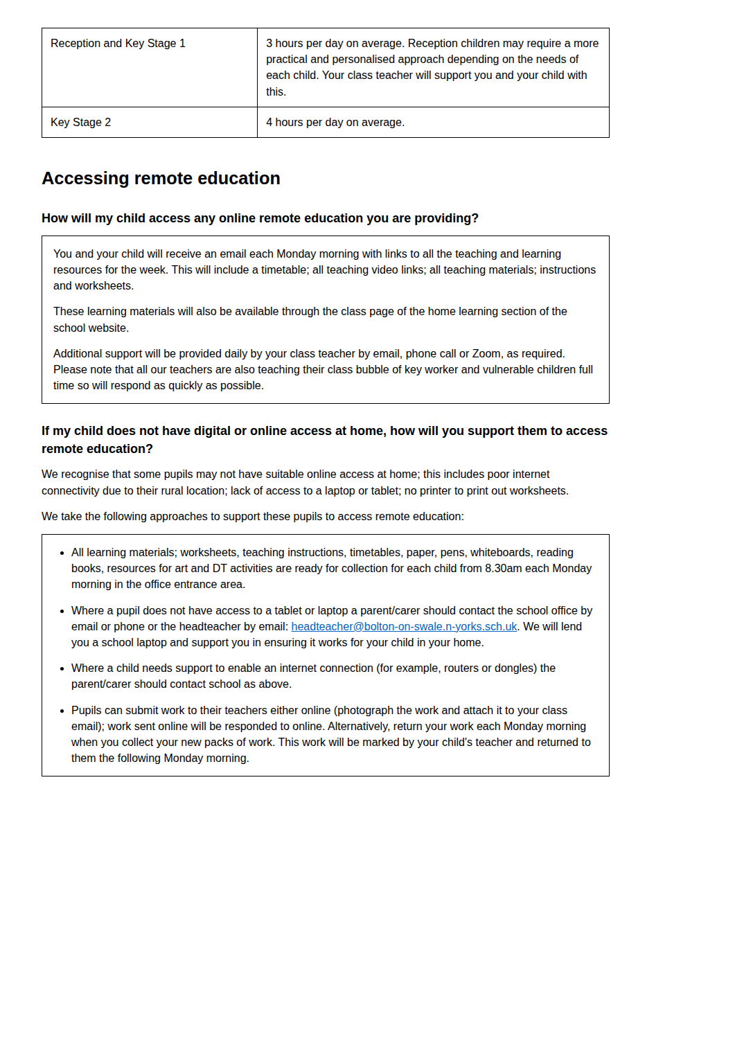| Reception and Key Stage 1 | 3 hours per day on average. Reception children may require a more practical and personalised approach depending on the needs of each child. Your class teacher will support you and your child with this. |
| Key Stage 2 | 4 hours per day on average. |
Accessing remote education
How will my child access any online remote education you are providing?
You and your child will receive an email each Monday morning with links to all the teaching and learning resources for the week. This will include a timetable; all teaching video links; all teaching materials; instructions and worksheets.
These learning materials will also be available through the class page of the home learning section of the school website.
Additional support will be provided daily by your class teacher by email, phone call or Zoom, as required. Please note that all our teachers are also teaching their class bubble of key worker and vulnerable children full time so will respond as quickly as possible.
If my child does not have digital or online access at home, how will you support them to access remote education?
We recognise that some pupils may not have suitable online access at home; this includes poor internet connectivity due to their rural location; lack of access to a laptop or tablet; no printer to print out worksheets.
We take the following approaches to support these pupils to access remote education:
All learning materials; worksheets, teaching instructions, timetables, paper, pens, whiteboards, reading books, resources for art and DT activities are ready for collection for each child from 8.30am each Monday morning in the office entrance area.
Where a pupil does not have access to a tablet or laptop a parent/carer should contact the school office by email or phone or the headteacher by email: headteacher@bolton-on-swale.n-yorks.sch.uk. We will lend you a school laptop and support you in ensuring it works for your child in your home.
Where a child needs support to enable an internet connection (for example, routers or dongles) the parent/carer should contact school as above.
Pupils can submit work to their teachers either online (photograph the work and attach it to your class email); work sent online will be responded to online. Alternatively, return your work each Monday morning when you collect your new packs of work. This work will be marked by your child's teacher and returned to them the following Monday morning.